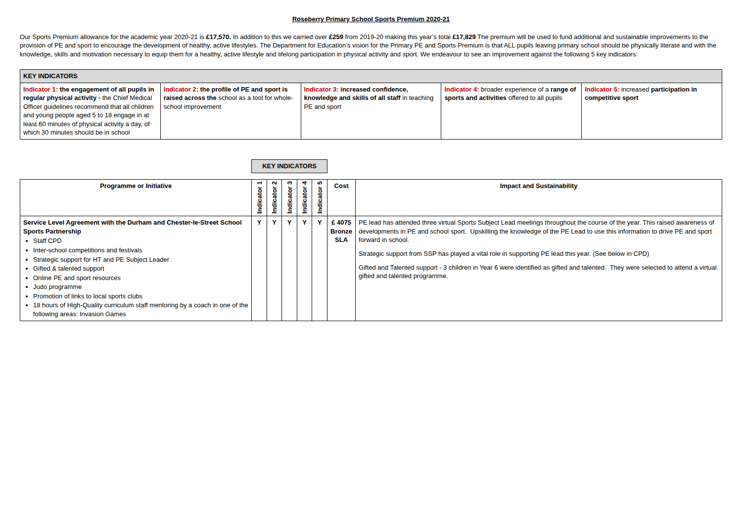Roseberry Primary School Sports Premium 2020-21
Our Sports Premium allowance for the academic year 2020-21 is £17,570. In addition to this we carried over £259 from 2019-20 making this year’s total £17,829 The premium will be used to fund additional and sustainable improvements to the provision of PE and sport to encourage the development of healthy, active lifestyles. The Department for Education’s vision for the Primary PE and Sports Premium is that ALL pupils leaving primary school should be physically literate and with the knowledge, skills and motivation necessary to equip them for a healthy, active lifestyle and lifelong participation in physical activity and sport. We endeavour to see an improvement against the following 5 key indicators:
| KEY INDICATORS |
| --- |
| Indicator 1: the engagement of all pupils in regular physical activity - the Chief Medical Officer guidelines recommend that all children and young people aged 5 to 18 engage in at least 60 minutes of physical activity a day, of which 30 minutes should be in school | Indicator 2: the profile of PE and sport is raised across the school as a tool for whole-school improvement | Indicator 3: increased confidence, knowledge and skills of all staff in teaching PE and sport | Indicator 4: broader experience of a range of sports and activities offered to all pupils | Indicator 5: increased participation in competitive sport |
| | KEY INDICATORS | |
| Programme or Initiative | Indicator 1 | Indicator 2 | Indicator 3 | Indicator 4 | Indicator 5 | Cost | Impact and Sustainability |
| Service Level Agreement with the Durham and Chester-le-Street School Sports Partnership Staff CPD Inter-school competitions and festivals Strategic support for HT and PE Subject Leader Gifted & talented support Online PE and sport resources Judo programme Promotion of links to local sports clubs 18 hours of High-Quality curriculum staff mentoring by a coach in one of the following areas: Invasion Games | Y | Y | Y | Y | Y | £ 4075 Bronze SLA | PE lead has attended three virtual Sports Subject Lead meetings throughout the course of the year. This raised awareness of developments in PE and school sport. Upskilling the knowledge of the PE Lead to use this information to drive PE and sport forward in school. Strategic support from SSP has played a vital role in supporting PE lead this year. (See below in CPD) Gifted and Talented support - 3 children in Year 6 were identified as gifted and talented. They were selected to attend a virtual gifted and talented programme. |